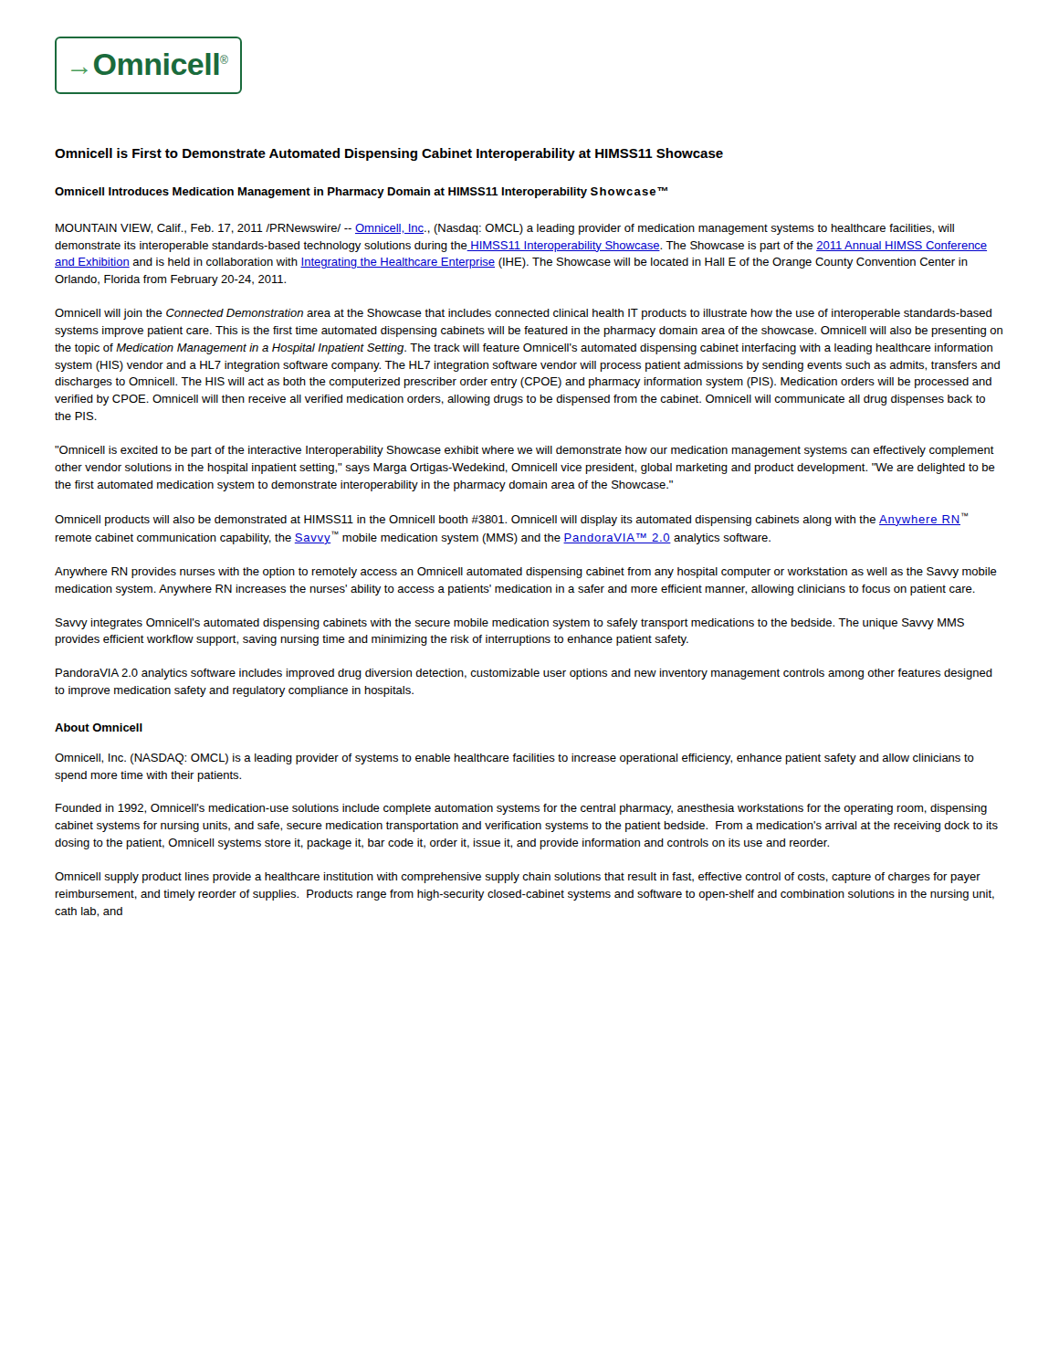→Omnicell®
Omnicell is First to Demonstrate Automated Dispensing Cabinet Interoperability at HIMSS11 Showcase
Omnicell Introduces Medication Management in Pharmacy Domain at HIMSS11 Interoperability Showcase™
MOUNTAIN VIEW, Calif., Feb. 17, 2011 /PRNewswire/ -- Omnicell, Inc., (Nasdaq: OMCL) a leading provider of medication management systems to healthcare facilities, will demonstrate its interoperable standards-based technology solutions during the HIMSS11 Interoperability Showcase. The Showcase is part of the 2011 Annual HIMSS Conference and Exhibition and is held in collaboration with Integrating the Healthcare Enterprise (IHE). The Showcase will be located in Hall E of the Orange County Convention Center in Orlando, Florida from February 20-24, 2011.
Omnicell will join the Connected Demonstration area at the Showcase that includes connected clinical health IT products to illustrate how the use of interoperable standards-based systems improve patient care. This is the first time automated dispensing cabinets will be featured in the pharmacy domain area of the showcase. Omnicell will also be presenting on the topic of Medication Management in a Hospital Inpatient Setting. The track will feature Omnicell's automated dispensing cabinet interfacing with a leading healthcare information system (HIS) vendor and a HL7 integration software company. The HL7 integration software vendor will process patient admissions by sending events such as admits, transfers and discharges to Omnicell. The HIS will act as both the computerized prescriber order entry (CPOE) and pharmacy information system (PIS). Medication orders will be processed and verified by CPOE. Omnicell will then receive all verified medication orders, allowing drugs to be dispensed from the cabinet. Omnicell will communicate all drug dispenses back to the PIS.
"Omnicell is excited to be part of the interactive Interoperability Showcase exhibit where we will demonstrate how our medication management systems can effectively complement other vendor solutions in the hospital inpatient setting," says Marga Ortigas-Wedekind, Omnicell vice president, global marketing and product development. "We are delighted to be the first automated medication system to demonstrate interoperability in the pharmacy domain area of the Showcase."
Omnicell products will also be demonstrated at HIMSS11 in the Omnicell booth #3801. Omnicell will display its automated dispensing cabinets along with the Anywhere RN™ remote cabinet communication capability, the Savvy™ mobile medication system (MMS) and the PandoraVIA™ 2.0 analytics software.
Anywhere RN provides nurses with the option to remotely access an Omnicell automated dispensing cabinet from any hospital computer or workstation as well as the Savvy mobile medication system. Anywhere RN increases the nurses' ability to access a patients' medication in a safer and more efficient manner, allowing clinicians to focus on patient care.
Savvy integrates Omnicell's automated dispensing cabinets with the secure mobile medication system to safely transport medications to the bedside. The unique Savvy MMS provides efficient workflow support, saving nursing time and minimizing the risk of interruptions to enhance patient safety.
PandoraVIA 2.0 analytics software includes improved drug diversion detection, customizable user options and new inventory management controls among other features designed to improve medication safety and regulatory compliance in hospitals.
About Omnicell
Omnicell, Inc. (NASDAQ: OMCL) is a leading provider of systems to enable healthcare facilities to increase operational efficiency, enhance patient safety and allow clinicians to spend more time with their patients.
Founded in 1992, Omnicell's medication-use solutions include complete automation systems for the central pharmacy, anesthesia workstations for the operating room, dispensing cabinet systems for nursing units, and safe, secure medication transportation and verification systems to the patient bedside. From a medication's arrival at the receiving dock to its dosing to the patient, Omnicell systems store it, package it, bar code it, order it, issue it, and provide information and controls on its use and reorder.
Omnicell supply product lines provide a healthcare institution with comprehensive supply chain solutions that result in fast, effective control of costs, capture of charges for payer reimbursement, and timely reorder of supplies. Products range from high-security closed-cabinet systems and software to open-shelf and combination solutions in the nursing unit, cath lab, and